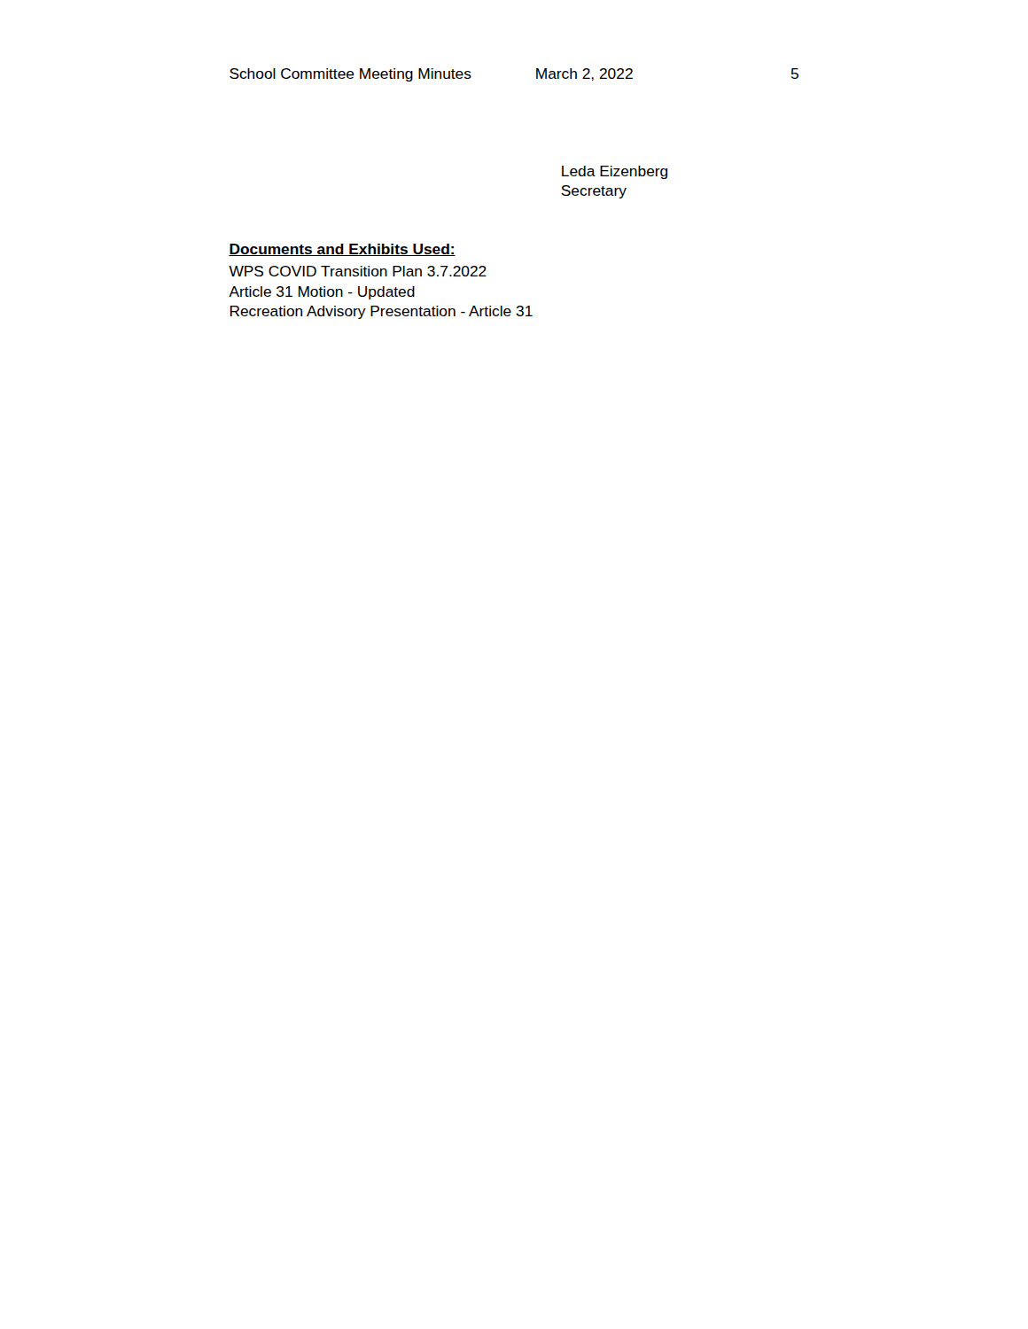School Committee Meeting Minutes
March 2, 2022
5
Leda Eizenberg
Secretary
Documents and Exhibits Used:
WPS COVID Transition Plan 3.7.2022
Article 31 Motion - Updated
Recreation Advisory Presentation - Article 31